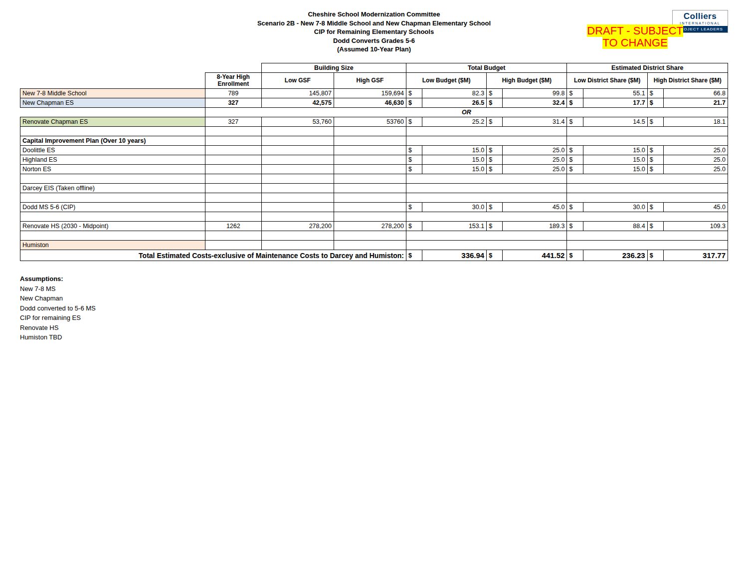ColliersINTERNATIONAL
PROJECT LEADERS
DRAFT - SUBJECT
TO CHANGE
Cheshire School Modernization Committee
Scenario 2B - New 7-8 Middle School and New Chapman Elementary School
CIP for Remaining Elementary Schools
Dodd Converts Grades 5-6
(Assumed 10-Year Plan)
| | | Building Size | Total Budget | Estimated District Share |
| | 8-Year High Enrollment | Low GSF | High GSF | Low Budget ($M) | High Budget ($M) | Low District Share ($M) | High District Share ($M) |
| New 7-8 Middle School | 789 | 145,807 | 159,694 | $ | 82.3 | $ | 99.8 | $ | 55.1 | $ | 66.8 |
| New Chapman ES | 327 | 42,575 | 46,630 | $ | 26.5 | $ | 32.4 | $ | 17.7 | $ | 21.7 |
| | OR |
| Renovate Chapman ES | 327 | 53,760 | 53760 | $ | 25.2 | $ | 31.4 | $ | 14.5 | $ | 18.1 |
| Capital Improvement Plan (Over 10 years) | | | | | |
| Doolittle ES | | | | $ | 15.0 | $ | 25.0 | $ | 15.0 | $ | 25.0 |
| Highland ES | | | | $ | 15.0 | $ | 25.0 | $ | 15.0 | $ | 25.0 |
| Norton ES | | | | $ | 15.0 | $ | 25.0 | $ | 15.0 | $ | 25.0 |
| Darcey EIS (Taken offline) | | | | | |
| Dodd MS 5-6 (CIP) | | | | $ | 30.0 | $ | 45.0 | $ | 30.0 | $ | 45.0 |
| Renovate HS (2030 - Midpoint) | 1262 | 278,200 | 278,200 | $ | 153.1 | $ | 189.3 | $ | 88.4 | $ | 109.3 |
| Humiston | | | | | |
| Total Estimated Costs-exclusive of Maintenance Costs to Darcey and Humiston: | $ | 336.94 | $ | 441.52 | $ | 236.23 | $ | 317.77 |
Assumptions:
New 7-8 MS
New Chapman
Dodd converted to 5-6 MS
CIP for remaining ES
Renovate HS
Humiston TBD